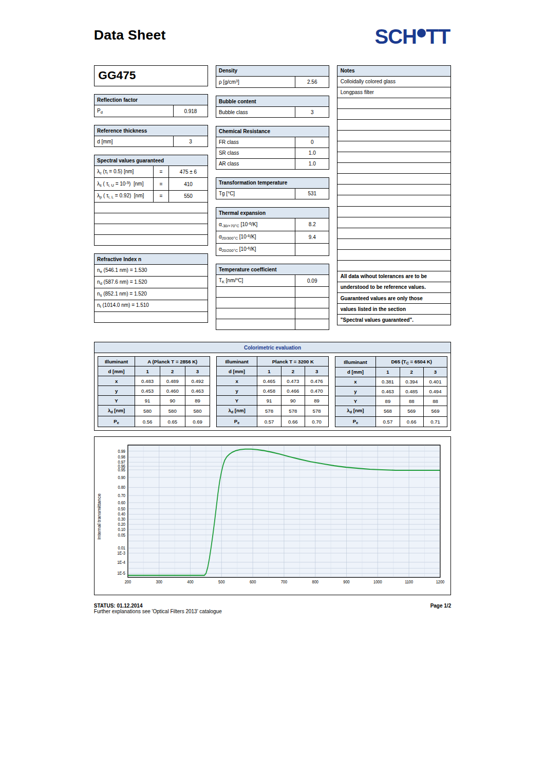Data Sheet
SCH TT
GG475
| Reflection factor |
| --- |
| P d | 0.918 |
| Reference thickness |
| --- |
| d [mm] | 3 |
| Spectral values guaranteed |
| --- |
| λ c (τ i = 0.5) [nm] | = | 475 ± 6 |
| λ s ( τ i, U = 10 -5 ) [nm] | = | 410 |
| λ p ( τ i, L = 0.92) [nm] | = | 550 |
| Refractive Index n |
| --- |
| n e (546.1 nm) = 1.530 |
| n d (587.6 nm) = 1.520 |
| n s (852.1 nm) = 1.520 |
| n t (1014.0 nm) = 1.510 |
| Density |
| --- |
| ρ [g/cm 3 ] | 2.56 |
| Bubble content |
| --- |
| Bubble class | 3 |
| Chemical Resistance |
| --- |
| FR class | 0 |
| SR class | 1.0 |
| AR class | 1.0 |
| Transformation temperature |
| --- |
| Tg [°C] | 531 |
| Thermal expansion |
| --- |
| α -30/+70°C [10 -6 /K] | 8.2 |
| α 20/300°C [10 -6 /K] | 9.4 |
| α 20/200°C [10 -6 /K] | |
| Temperature coefficient |
| --- |
| T K [nm/°C] | 0.09 |
| Notes |
| --- |
| Colloidally colored glass |
| Longpass filter |
| All data wihout tolerances are to be |
| understood to be reference values. |
| Guaranteed values are only those |
| values listed in the section |
| "Spectral values guaranteed". |
Colorimetric evaluation
| Illuminant | A (Planck T = 2856 K) |
| --- | --- |
| d [mm] | 1 | 2 | 3 |
| x | 0.483 | 0.489 | 0.492 |
| y | 0.453 | 0.460 | 0.463 |
| Y | 91 | 90 | 89 |
| λ d [nm] | 580 | 580 | 580 |
| P e | 0.56 | 0.65 | 0.69 |
| Illuminant | Planck T = 3200 K |
| --- | --- |
| d [mm] | 1 | 2 | 3 |
| x | 0.465 | 0.473 | 0.476 |
| y | 0.458 | 0.466 | 0.470 |
| Y | 91 | 90 | 89 |
| λ d [nm] | 578 | 578 | 578 |
| P e | 0.57 | 0.66 | 0.70 |
| Illuminant | D65 (T C = 6504 K) |
| --- | --- |
| d [mm] | 1 | 2 | 3 |
| x | 0.381 | 0.394 | 0.401 |
| y | 0.463 | 0.485 | 0.494 |
| Y | 89 | 88 | 88 |
| λ d [nm] | 568 | 569 | 569 |
| P e | 0.57 | 0.66 | 0.71 |
0.99 0.98 0.97 0.96 0.95 0.90 0.80 0.70 0.60 0.50 0.40 0.30 0.20 0.10 0.05 0.01 1E-3 1E-4 1E-5 200 300 400 500 600 700 800 900 1000 1100 1200
Internal transmittance
STATUS: 01.12.2014
Further explanations see 'Optical Filters 2013' catalogue
Page 1/2